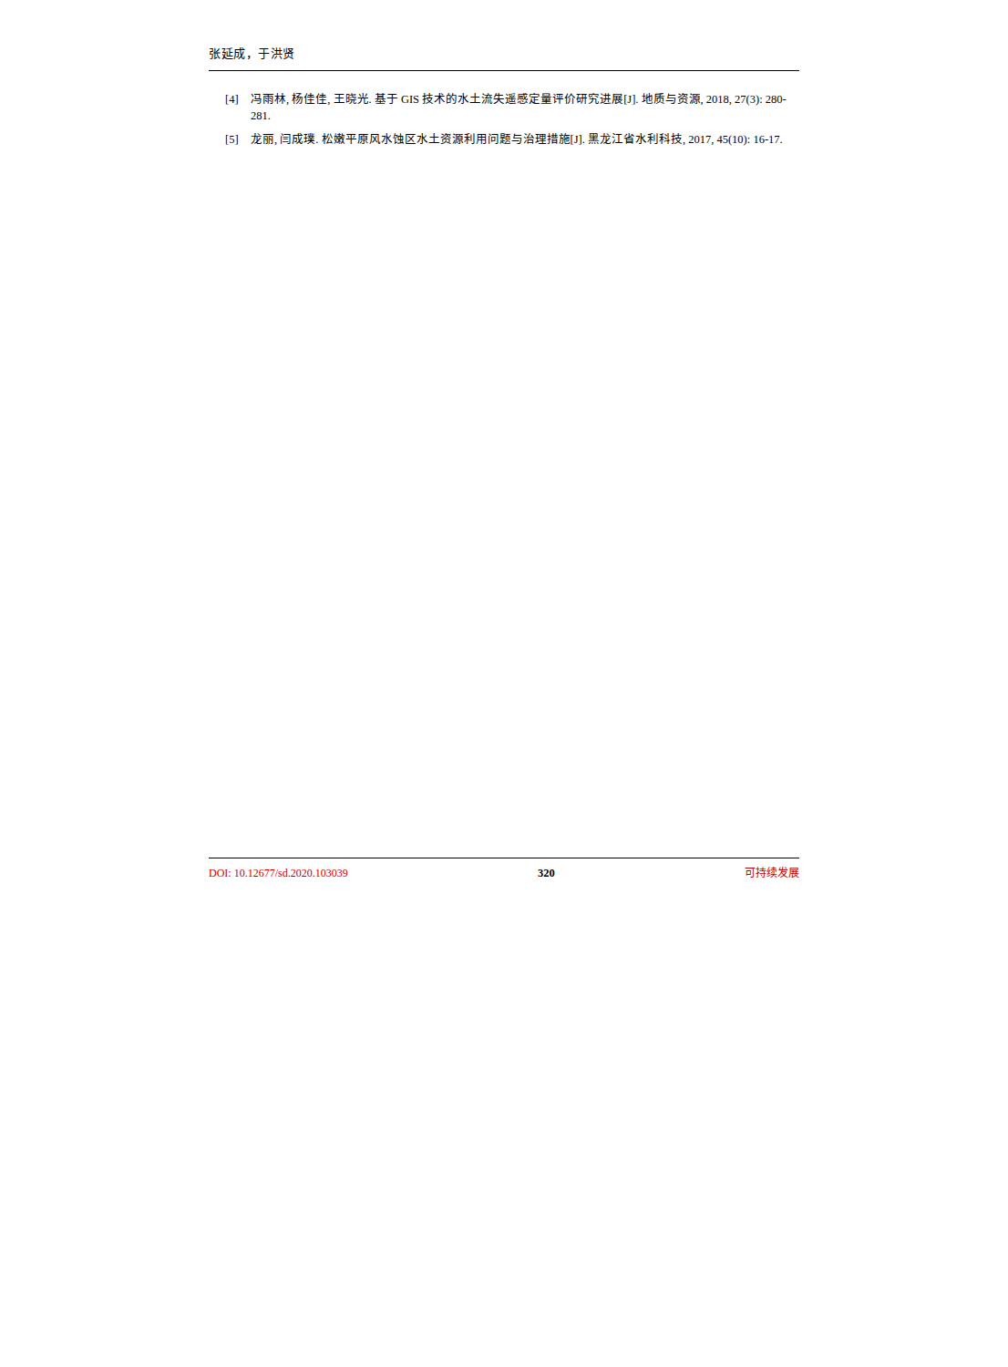张延成，于洪贤
[4] 冯雨林, 杨佳佳, 王晓光. 基于 GIS 技术的水土流失遥感定量评价研究进展[J]. 地质与资源, 2018, 27(3): 280-281.
[5] 龙丽, 闫成璞. 松嫩平原风水蚀区水土资源利用问题与治理措施[J]. 黑龙江省水利科技, 2017, 45(10): 16-17.
DOI: 10.12677/sd.2020.103039 320 可持续发展